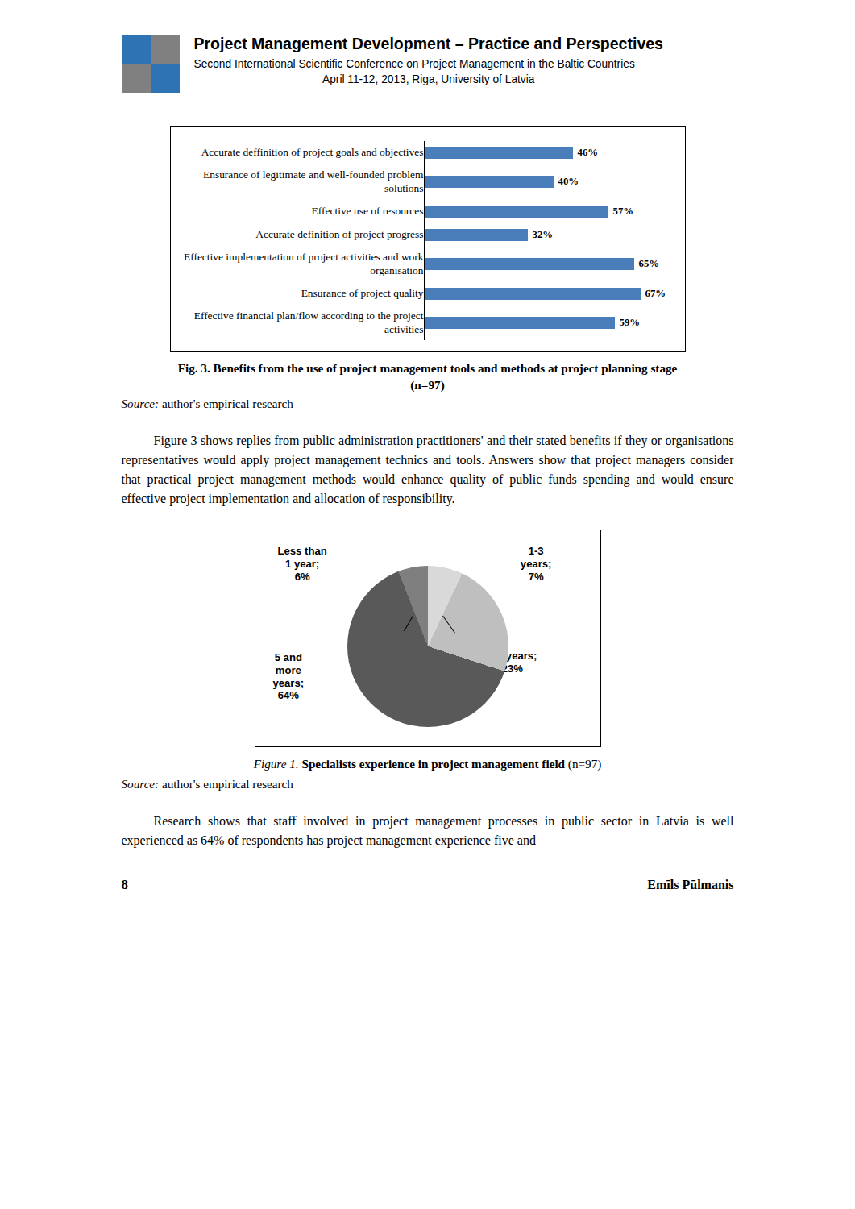Project Management Development – Practice and Perspectives
Second International Scientific Conference on Project Management in the Baltic Countries
April 11-12, 2013, Riga, University of Latvia
| Accurate deffinition of project goals and objectives | 46% |
| Ensurance of legitimate and well-founded problem solutions | 40% |
| Effective use of resources | 57% |
| Accurate definition of project progress | 32% |
| Effective implementation of project activities and work organisation | 65% |
| Ensurance of project quality | 67% |
| Effective financial plan/flow according to the project activities | 59% |
Fig. 3. Benefits from the use of project management tools and methods at project planning stage
(n=97)
Source: author's empirical research
Figure 3 shows replies from public administration practitioners' and their stated benefits if they or organisations representatives would apply project management technics and tools. Answers show that project managers consider that practical project management methods would enhance quality of public funds spending and would ensure effective project implementation and allocation of responsibility.
Less than
1 year;
6%
1-3
years;
7%
3-5 years;
23%
5 and
more
years;
64%
Figure 1. Specialists experience in project management field (n=97)
Source: author's empirical research
Research shows that staff involved in project management processes in public sector in Latvia is well experienced as 64% of respondents has project management experience five and
8 Emīls Pūlmanis